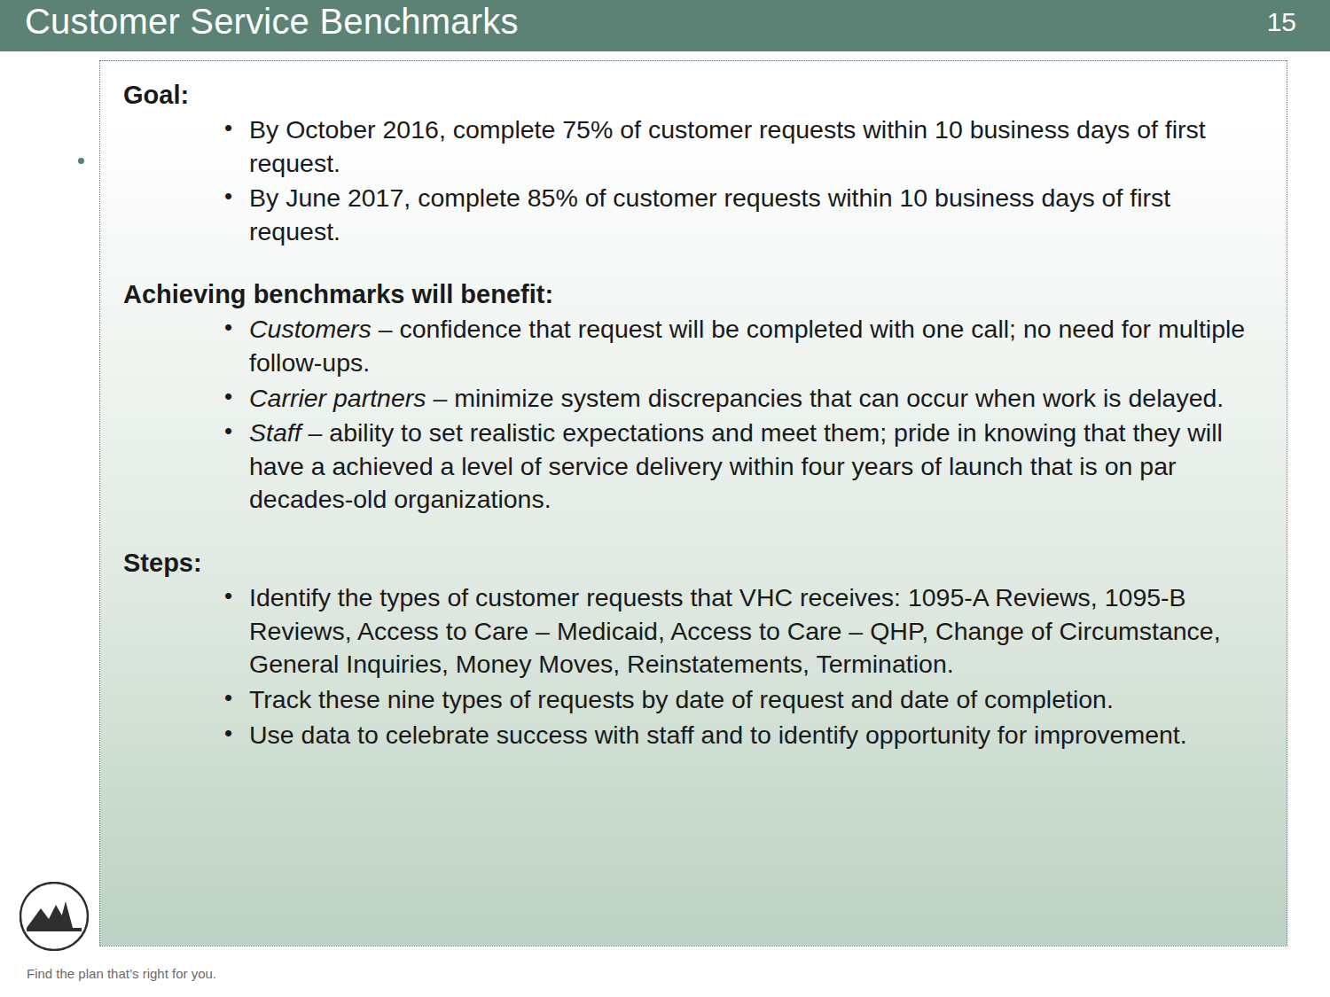Customer Service Benchmarks
15
Goal:
By October 2016, complete 75% of customer requests within 10 business days of first request.
By June 2017, complete 85% of customer requests within 10 business days of first request.
Achieving benchmarks will benefit:
Customers – confidence that request will be completed with one call; no need for multiple follow-ups.
Carrier partners – minimize system discrepancies that can occur when work is delayed.
Staff – ability to set realistic expectations and meet them; pride in knowing that they will have a achieved a level of service delivery within four years of launch that is on par decades-old organizations.
Steps:
Identify the types of customer requests that VHC receives: 1095-A Reviews, 1095-B Reviews, Access to Care – Medicaid, Access to Care – QHP, Change of Circumstance, General Inquiries, Money Moves, Reinstatements, Termination.
Track these nine types of requests by date of request and date of completion.
Use data to celebrate success with staff and to identify opportunity for improvement.
Find the plan that’s right for you.